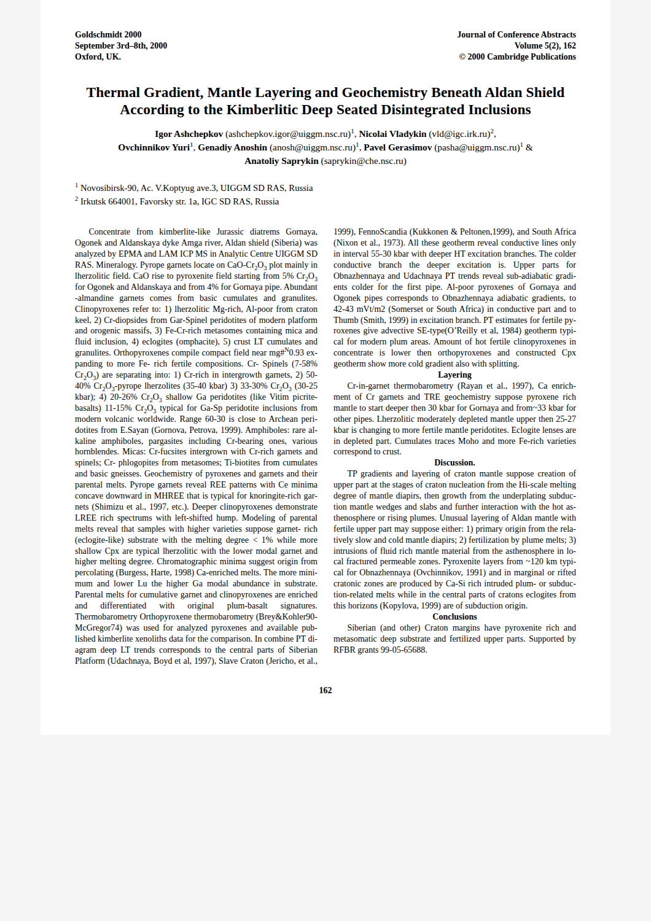Goldschmidt 2000
September 3rd–8th, 2000
Oxford, UK.
Journal of Conference Abstracts
Volume 5(2), 162
© 2000 Cambridge Publications
Thermal Gradient, Mantle Layering and Geochemistry Beneath Aldan Shield According to the Kimberlitic Deep Seated Disintegrated Inclusions
Igor Ashchepkov (ashchepkov.igor@uiggm.nsc.ru)1, Nicolai Vladykin (vld@igc.irk.ru)2,
Ovchinnikov Yuri1, Genadiy Anoshin (anosh@uiggm.nsc.ru)1, Pavel Gerasimov (pasha@uiggm.nsc.ru)1 &
Anatoliy Saprykin (saprykin@che.nsc.ru)
1 Novosibirsk-90, Ac. V.Koptyug ave.3, UIGGM SD RAS, Russia
2 Irkutsk 664001, Favorsky str. 1a, IGC SD RAS, Russia
Concentrate from kimberlite-like Jurassic diatrems Gornaya, Ogonek and Aldanskaya dyke Amga river, Aldan shield (Siberia) was analyzed by EPMA and LAM ICP MS in Analytic Centre UIGGM SD RAS. Mineralogy. Pyrope garnets locate on CaO-Cr2O3 plot mainly in lherzolitic field. CaO rise to pyroxenite field starting from 5% Cr2O3 for Ogonek and Aldanskaya and from 4% for Gornaya pipe. Abundant -almandine garnets comes from basic cumulates and granulites. Clinopyroxenes refer to: 1) lherzolitic Mg-rich, Al-poor from craton keel, 2) Cr-diopsides from Gar-Spinel peridotites of modern platform and orogenic massifs, 3) Fe-Cr-rich metasomes containing mica and fluid inclusion, 4) eclogites (omphacite), 5) crust LT cumulates and granulites. Orthopyroxenes compile compact field near mg#N0.93 expanding to more Fe- rich fertile compositions. Cr- Spinels (7-58% Cr2O3) are separating into: 1) Cr-rich in intergrowth garnets, 2) 50-40% Cr2O3-pyrope lherzolites (35-40 kbar) 3) 33-30% Cr2O3 (30-25 kbar); 4) 20-26% Cr2O3 shallow Ga peridotites (like Vitim picrite-basalts) 11-15% Cr2O3 typical for Ga-Sp peridotite inclusions from modern volcanic worldwide. Range 60-30 is close to Archean peridotites from E.Sayan (Gornova, Petrova, 1999). Amphiboles: rare alkaline amphiboles, pargasites including Cr-bearing ones, various hornblendes. Micas: Cr-fucsites intergrown with Cr-rich garnets and spinels; Cr- phlogopites from metasomes; Ti-biotites from cumulates and basic gneisses. Geochemistry of pyroxenes and garnets and their parental melts. Pyrope garnets reveal REE patterns with Ce minima concave downward in MHREE that is typical for knoringite-rich garnets (Shimizu et al., 1997, etc.). Deeper clinopyroxenes demonstrate LREE rich spectrums with left-shifted hump. Modeling of parental melts reveal that samples with higher varieties suppose garnet- rich (eclogite-like) substrate with the melting degree < 1% while more shallow Cpx are typical lherzolitic with the lower modal garnet and higher melting degree. Chromatographic minima suggest origin from percolating (Burgess, Harte, 1998) Ca-enriched melts. The more minimum and lower Lu the higher Ga modal abundance in substrate. Parental melts for cumulative garnet and clinopyroxenes are enriched and differentiated with original plum-basalt signatures. Thermobarometry Orthopyroxene thermobarometry (Brey&Kohler90-McGregor74) was used for analyzed pyroxenes and available published kimberlite xenoliths data for the comparison. In combine PT diagram deep LT trends corresponds to the central parts of Siberian Platform (Udachnaya, Boyd et al, 1997), Slave Craton (Jericho, et al., 1999), FennoScandia (Kukkonen & Peltonen,1999), and South Africa (Nixon et al., 1973). All these geotherm reveal conductive lines only in interval 55-30 kbar with deeper HT excitation branches. The colder conductive branch the deeper excitation is. Upper parts for Obnazhennaya and Udachnaya PT trends reveal sub-adiabatic gradients colder for the first pipe. Al-poor pyroxenes of Gornaya and Ogonek pipes corresponds to Obnazhennaya adiabatic gradients, to 42-43 mVt/m2 (Somerset or South Africa) in conductive part and to Thumb (Smith, 1999) in excitation branch. PT estimates for fertile pyroxenes give advective SE-type(O’Reilly et al, 1984) geotherm typical for modern plum areas. Amount of hot fertile clinopyroxenes in concentrate is lower then orthopyroxenes and constructed Cpx geotherm show more cold gradient also with splitting.
Layering
Cr-in-garnet thermobarometry (Rayan et al., 1997), Ca enrichment of Cr garnets and TRE geochemistry suppose pyroxene rich mantle to start deeper then 30 kbar for Gornaya and from~33 kbar for other pipes. Lherzolitic moderately depleted mantle upper then 25-27 kbar is changing to more fertile mantle peridotites. Eclogite lenses are in depleted part. Cumulates traces Moho and more Fe-rich varieties correspond to crust.
Discussion.
TP gradients and layering of craton mantle suppose creation of upper part at the stages of craton nucleation from the Hi-scale melting degree of mantle diapirs, then growth from the underplating subduction mantle wedges and slabs and further interaction with the hot asthenosphere or rising plumes. Unusual layering of Aldan mantle with fertile upper part may suppose either: 1) primary origin from the relatively slow and cold mantle diapirs; 2) fertilization by plume melts; 3) intrusions of fluid rich mantle material from the asthenosphere in local fractured permeable zones. Pyroxenite layers from ~120 km typical for Obnazhennaya (Ovchinnikov, 1991) and in marginal or rifted cratonic zones are produced by Ca-Si rich intruded plum- or subduction-related melts while in the central parts of cratons eclogites from this horizons (Kopylova, 1999) are of subduction origin.
Conclusions
Siberian (and other) Craton margins have pyroxenite rich and metasomatic deep substrate and fertilized upper parts. Supported by RFBR grants 99-05-65688.
162